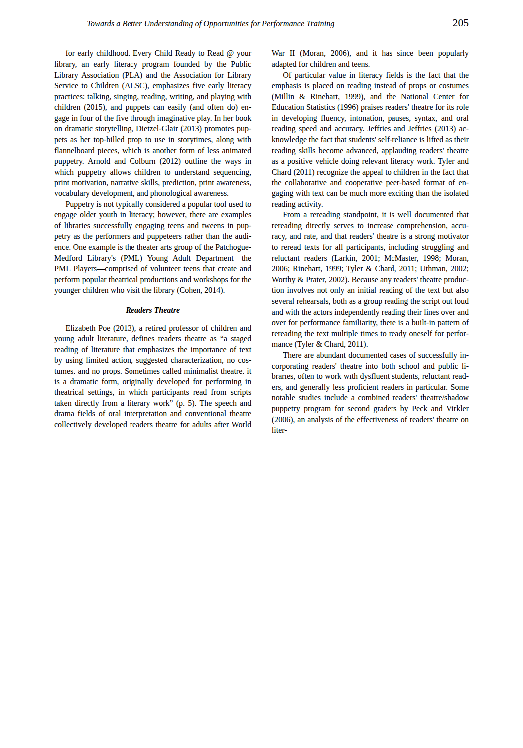Towards a Better Understanding of Opportunities for Performance Training 205
for early childhood. Every Child Ready to Read @ your library, an early literacy program founded by the Public Library Association (PLA) and the Association for Library Service to Children (ALSC), emphasizes five early literacy practices: talking, singing, reading, writing, and playing with children (2015), and puppets can easily (and often do) engage in four of the five through imaginative play. In her book on dramatic storytelling, Dietzel-Glair (2013) promotes puppets as her top-billed prop to use in storytimes, along with flannelboard pieces, which is another form of less animated puppetry. Arnold and Colburn (2012) outline the ways in which puppetry allows children to understand sequencing, print motivation, narrative skills, prediction, print awareness, vocabulary development, and phonological awareness.
Puppetry is not typically considered a popular tool used to engage older youth in literacy; however, there are examples of libraries successfully engaging teens and tweens in puppetry as the performers and puppeteers rather than the audience. One example is the theater arts group of the Patchogue-Medford Library's (PML) Young Adult Department—the PML Players—comprised of volunteer teens that create and perform popular theatrical productions and workshops for the younger children who visit the library (Cohen, 2014).
Readers Theatre
Elizabeth Poe (2013), a retired professor of children and young adult literature, defines readers theatre as “a staged reading of literature that emphasizes the importance of text by using limited action, suggested characterization, no costumes, and no props. Sometimes called minimalist theatre, it is a dramatic form, originally developed for performing in theatrical settings, in which participants read from scripts taken directly from a literary work” (p. 5). The speech and drama fields of oral interpretation and conventional theatre collectively developed readers theatre for adults after World War II (Moran, 2006), and it has since been popularly adapted for children and teens.
Of particular value in literacy fields is the fact that the emphasis is placed on reading instead of props or costumes (Millin & Rinehart, 1999), and the National Center for Education Statistics (1996) praises readers' theatre for its role in developing fluency, intonation, pauses, syntax, and oral reading speed and accuracy. Jeffries and Jeffries (2013) acknowledge the fact that students' self-reliance is lifted as their reading skills become advanced, applauding readers' theatre as a positive vehicle doing relevant literacy work. Tyler and Chard (2011) recognize the appeal to children in the fact that the collaborative and cooperative peer-based format of engaging with text can be much more exciting than the isolated reading activity.
From a rereading standpoint, it is well documented that rereading directly serves to increase comprehension, accuracy, and rate, and that readers' theatre is a strong motivator to reread texts for all participants, including struggling and reluctant readers (Larkin, 2001; McMaster, 1998; Moran, 2006; Rinehart, 1999; Tyler & Chard, 2011; Uthman, 2002; Worthy & Prater, 2002). Because any readers' theatre production involves not only an initial reading of the text but also several rehearsals, both as a group reading the script out loud and with the actors independently reading their lines over and over for performance familiarity, there is a built-in pattern of rereading the text multiple times to ready oneself for performance (Tyler & Chard, 2011).
There are abundant documented cases of successfully incorporating readers' theatre into both school and public libraries, often to work with dysfluent students, reluctant readers, and generally less proficient readers in particular. Some notable studies include a combined readers' theatre/shadow puppetry program for second graders by Peck and Virkler (2006), an analysis of the effectiveness of readers' theatre on liter-